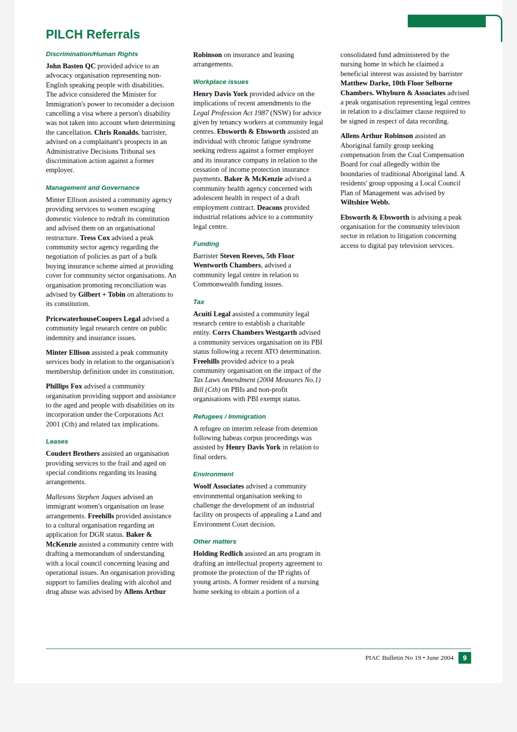PILCH Referrals
Discrimination/Human Rights
John Basten QC provided advice to an advocacy organisation representing non-English speaking people with disabilities. The advice considered the Minister for Immigration's power to reconsider a decision cancelling a visa where a person's disability was not taken into account when determining the cancellation. Chris Ronalds, barrister, advised on a complainant's prospects in an Administrative Decisions Tribunal sex discrimination action against a former employer.
Management and Governance
Minter Ellison assisted a community agency providing services to women escaping domestic violence to redraft its constitution and advised them on an organisational restructure. Tress Cox advised a peak community sector agency regarding the negotiation of policies as part of a bulk buying insurance scheme aimed at providing cover for community sector organisations. An organisation promoting reconciliation was advised by Gilbert + Tobin on alterations to its constitution.
PricewaterhouseCoopers Legal advised a community legal research centre on public indemnity and insurance issues.
Minter Ellison assisted a peak community services body in relation to the organisation's membership definition under its constitution.
Phillips Fox advised a community organisation providing support and assistance to the aged and people with disabilities on its incorporation under the Corporations Act 2001 (Cth) and related tax implications.
Leases
Coudert Brothers assisted an organisation providing services to the frail and aged on special conditions regarding its leasing arrangements.
Mallesons Stephen Jaques advised an immigrant women's organisation on lease arrangements. Freehills provided assistance to a cultural organisation regarding an application for DGR status. Baker & McKenzie assisted a community centre with drafting a memorandum of understanding with a local council concerning leasing and operational issues. An organisation providing support to families dealing with alcohol and drug abuse was advised by Allens Arthur Robinson on insurance and leasing arrangements.
Workplace issues
Henry Davis York provided advice on the implications of recent amendments to the Legal Profession Act 1987 (NSW) for advice given by tenancy workers at community legal centres. Ebsworth & Ebsworth assisted an individual with chronic fatigue syndrome seeking redress against a former employer and its insurance company in relation to the cessation of income protection insurance payments. Baker & McKenzie advised a community health agency concerned with adolescent health in respect of a draft employment contract. Deacons provided industrial relations advice to a community legal centre.
Funding
Barrister Steven Reeves, 5th Floor Wentworth Chambers, advised a community legal centre in relation to Commonwealth funding issues.
Tax
Acuiti Legal assisted a community legal research centre to establish a charitable entity. Corrs Chambers Westgarth advised a community services organisation on its PBI status following a recent ATO determination. Freehills provided advice to a peak community organisation on the impact of the Tax Laws Amendment (2004 Measures No.1) Bill (Cth) on PBIs and non-profit organisations with PBI exempt status.
Refugees / Immigration
A refugee on interim release from detention following habeas corpus proceedings was assisted by Henry Davis York in relation to final orders.
Environment
Woolf Associates advised a community environmental organisation seeking to challenge the development of an industrial facility on prospects of appealing a Land and Environment Court decision.
Other matters
Holding Redlich assisted an arts program in drafting an intellectual property agreement to promote the protection of the IP rights of young artists. A former resident of a nursing home seeking to obtain a portion of a consolidated fund administered by the nursing home in which he claimed a beneficial interest was assisted by barrister Matthew Darke, 10th Floor Selborne Chambers. Whyburn & Associates advised a peak organisation representing legal centres in relation to a disclaimer clause required to be signed in respect of data recording.
Allens Arthur Robinson assisted an Aboriginal family group seeking compensation from the Coal Compensation Board for coal allegedly within the boundaries of traditional Aboriginal land. A residents' group opposing a Local Council Plan of Management was advised by Wiltshire Webb.
Ebsworth & Ebsworth is advising a peak organisation for the community television sector in relation to litigation concerning access to digital pay television services.
PIAC Bulletin No 19 • June 2004
9